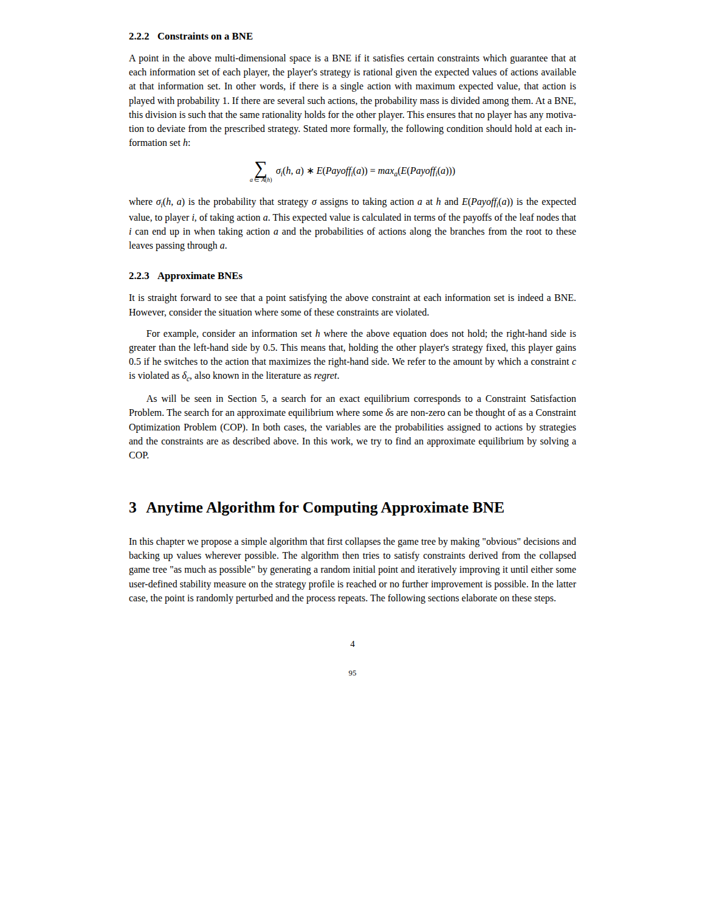2.2.2 Constraints on a BNE
A point in the above multi-dimensional space is a BNE if it satisfies certain constraints which guarantee that at each information set of each player, the player's strategy is rational given the expected values of actions available at that information set. In other words, if there is a single action with maximum expected value, that action is played with probability 1. If there are several such actions, the probability mass is divided among them. At a BNE, this division is such that the same rationality holds for the other player. This ensures that no player has any motivation to deviate from the prescribed strategy. Stated more formally, the following condition should hold at each information set h:
∑ a ∈ A(h) σi(h, a) ∗ E(Payoffi(a)) = maxa(E(Payoffi(a)))
where σi(h, a) is the probability that strategy σ assigns to taking action a at h and E(Payoffi(a)) is the expected value, to player i, of taking action a. This expected value is calculated in terms of the payoffs of the leaf nodes that i can end up in when taking action a and the probabilities of actions along the branches from the root to these leaves passing through a.
2.2.3 Approximate BNEs
It is straight forward to see that a point satisfying the above constraint at each information set is indeed a BNE. However, consider the situation where some of these constraints are violated.
For example, consider an information set h where the above equation does not hold; the right-hand side is greater than the left-hand side by 0.5. This means that, holding the other player's strategy fixed, this player gains 0.5 if he switches to the action that maximizes the right-hand side. We refer to the amount by which a constraint c is violated as δc, also known in the literature as regret.
As will be seen in Section 5, a search for an exact equilibrium corresponds to a Constraint Satisfaction Problem. The search for an approximate equilibrium where some δs are non-zero can be thought of as a Constraint Optimization Problem (COP). In both cases, the variables are the probabilities assigned to actions by strategies and the constraints are as described above. In this work, we try to find an approximate equilibrium by solving a COP.
3 Anytime Algorithm for Computing Approximate BNE
In this chapter we propose a simple algorithm that first collapses the game tree by making "obvious" decisions and backing up values wherever possible. The algorithm then tries to satisfy constraints derived from the collapsed game tree "as much as possible" by generating a random initial point and iteratively improving it until either some user-defined stability measure on the strategy profile is reached or no further improvement is possible. In the latter case, the point is randomly perturbed and the process repeats. The following sections elaborate on these steps.
4
95